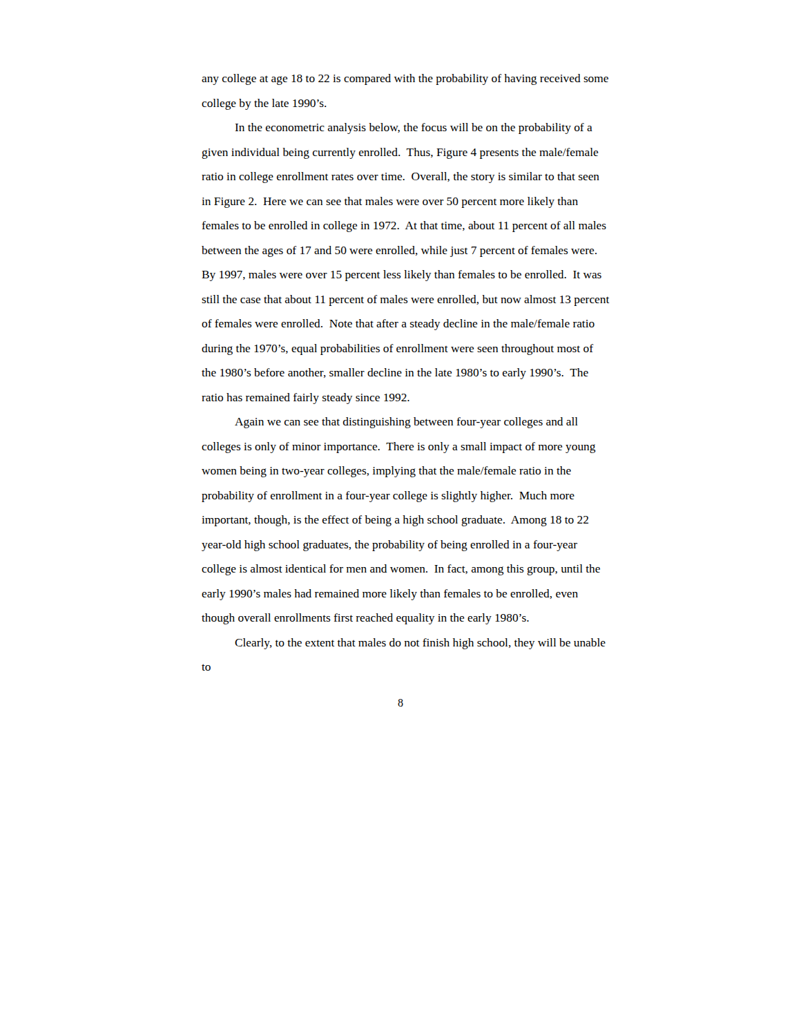any college at age 18 to 22 is compared with the probability of having received some college by the late 1990’s.
In the econometric analysis below, the focus will be on the probability of a given individual being currently enrolled. Thus, Figure 4 presents the male/female ratio in college enrollment rates over time. Overall, the story is similar to that seen in Figure 2. Here we can see that males were over 50 percent more likely than females to be enrolled in college in 1972. At that time, about 11 percent of all males between the ages of 17 and 50 were enrolled, while just 7 percent of females were. By 1997, males were over 15 percent less likely than females to be enrolled. It was still the case that about 11 percent of males were enrolled, but now almost 13 percent of females were enrolled. Note that after a steady decline in the male/female ratio during the 1970’s, equal probabilities of enrollment were seen throughout most of the 1980’s before another, smaller decline in the late 1980’s to early 1990’s. The ratio has remained fairly steady since 1992.
Again we can see that distinguishing between four-year colleges and all colleges is only of minor importance. There is only a small impact of more young women being in two-year colleges, implying that the male/female ratio in the probability of enrollment in a four-year college is slightly higher. Much more important, though, is the effect of being a high school graduate. Among 18 to 22 year-old high school graduates, the probability of being enrolled in a four-year college is almost identical for men and women. In fact, among this group, until the early 1990’s males had remained more likely than females to be enrolled, even though overall enrollments first reached equality in the early 1980’s.
Clearly, to the extent that males do not finish high school, they will be unable to
8